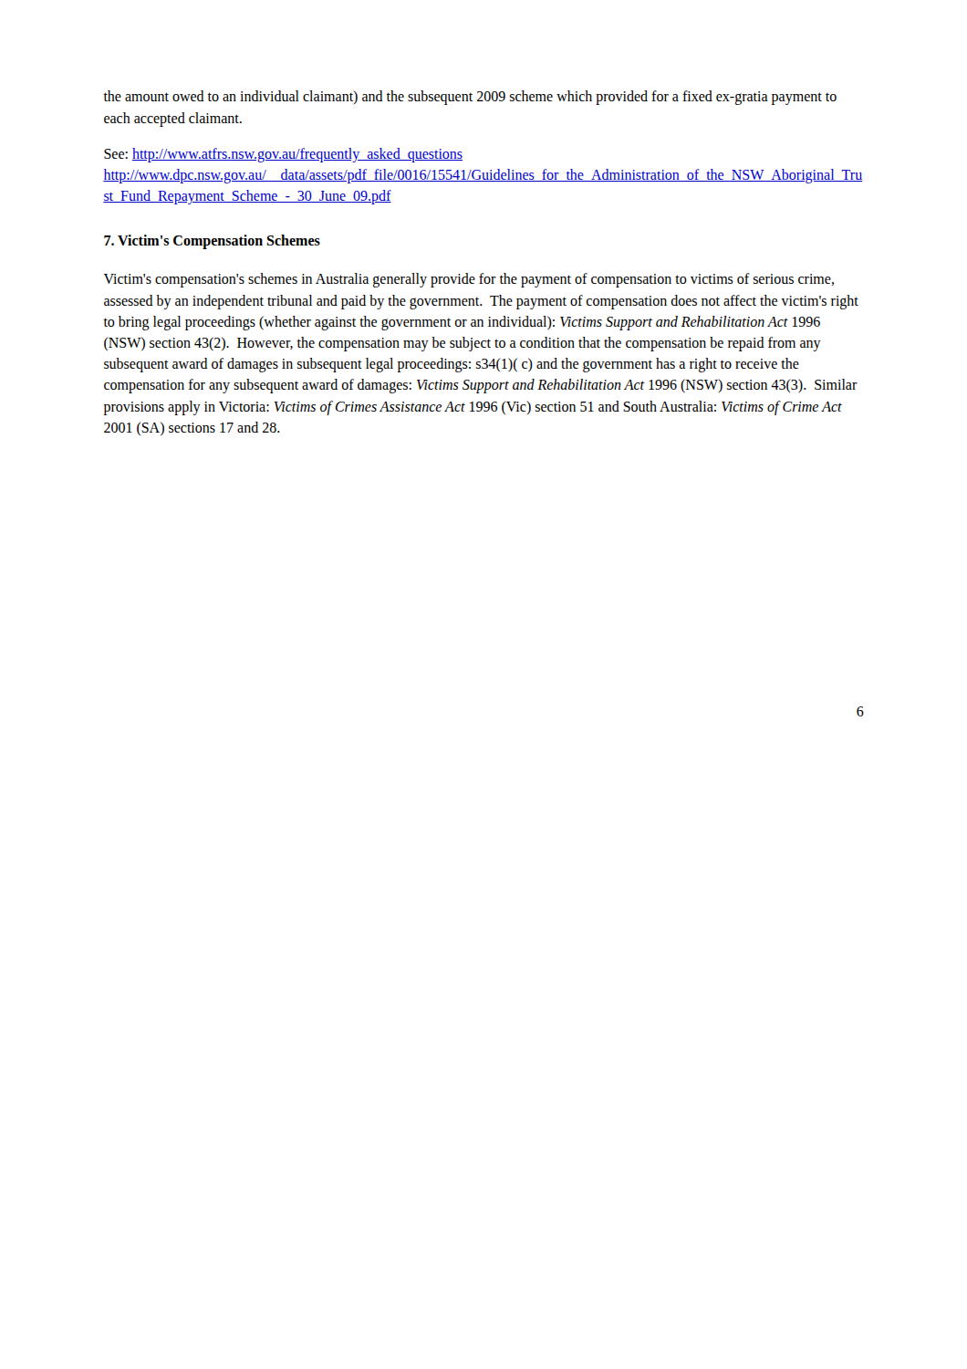the amount owed to an individual claimant) and the subsequent 2009 scheme which provided for a fixed ex-gratia payment to each accepted claimant.
See: http://www.atfrs.nsw.gov.au/frequently_asked_questions
http://www.dpc.nsw.gov.au/__data/assets/pdf_file/0016/15541/Guidelines_for_the_Administration_of_the_NSW_Aboriginal_Trust_Fund_Repayment_Scheme_-_30_June_09.pdf
7. Victim's Compensation Schemes
Victim's compensation's schemes in Australia generally provide for the payment of compensation to victims of serious crime, assessed by an independent tribunal and paid by the government. The payment of compensation does not affect the victim's right to bring legal proceedings (whether against the government or an individual): Victims Support and Rehabilitation Act 1996 (NSW) section 43(2). However, the compensation may be subject to a condition that the compensation be repaid from any subsequent award of damages in subsequent legal proceedings: s34(1)( c) and the government has a right to receive the compensation for any subsequent award of damages: Victims Support and Rehabilitation Act 1996 (NSW) section 43(3). Similar provisions apply in Victoria: Victims of Crimes Assistance Act 1996 (Vic) section 51 and South Australia: Victims of Crime Act 2001 (SA) sections 17 and 28.
6